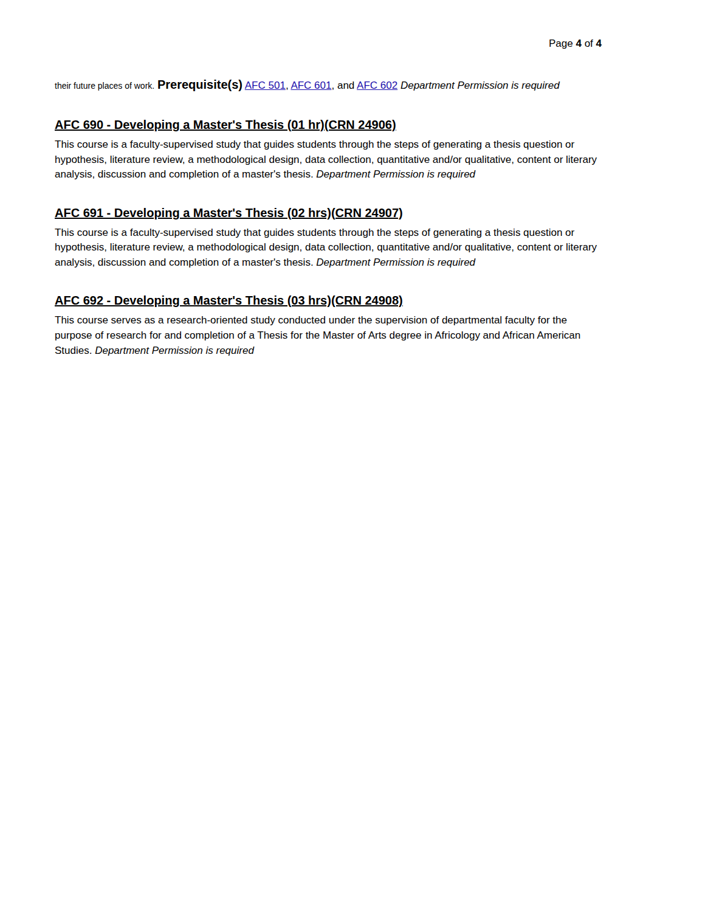Page 4 of 4
their future places of work. Prerequisite(s) AFC 501, AFC 601, and AFC 602 Department Permission is required
AFC 690 - Developing a Master's Thesis (01 hr)(CRN 24906)
This course is a faculty-supervised study that guides students through the steps of generating a thesis question or hypothesis, literature review, a methodological design, data collection, quantitative and/or qualitative, content or literary analysis, discussion and completion of a master's thesis. Department Permission is required
AFC 691 - Developing a Master's Thesis (02 hrs)(CRN 24907)
This course is a faculty-supervised study that guides students through the steps of generating a thesis question or hypothesis, literature review, a methodological design, data collection, quantitative and/or qualitative, content or literary analysis, discussion and completion of a master's thesis. Department Permission is required
AFC 692 - Developing a Master's Thesis (03 hrs)(CRN 24908)
This course serves as a research-oriented study conducted under the supervision of departmental faculty for the purpose of research for and completion of a Thesis for the Master of Arts degree in Africology and African American Studies. Department Permission is required